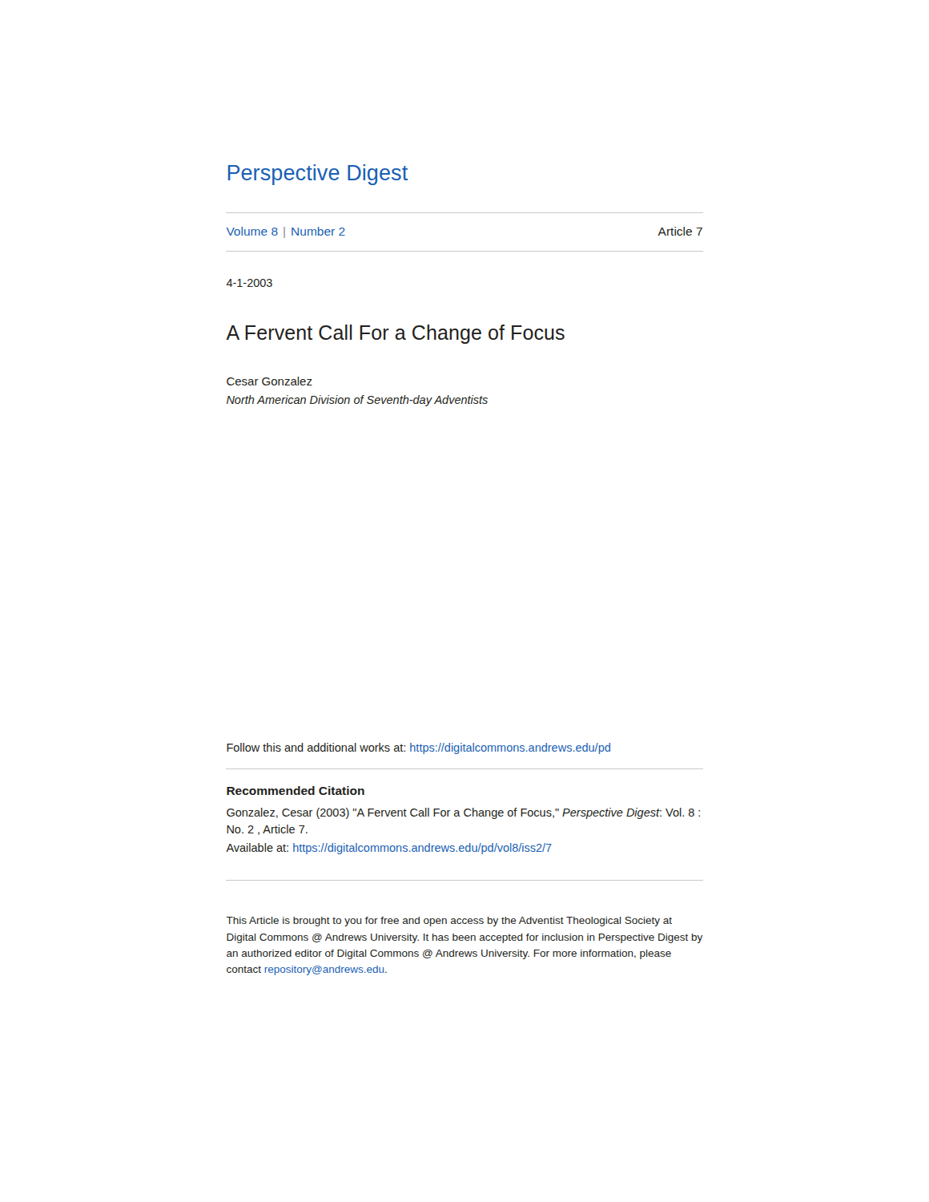Perspective Digest
Volume 8|Number 2
Article 7
4-1-2003
A Fervent Call For a Change of Focus
Cesar Gonzalez
North American Division of Seventh-day Adventists
Follow this and additional works at: https://digitalcommons.andrews.edu/pd
Recommended Citation
Gonzalez, Cesar (2003) "A Fervent Call For a Change of Focus," Perspective Digest: Vol. 8 : No. 2 , Article 7.
Available at: https://digitalcommons.andrews.edu/pd/vol8/iss2/7
This Article is brought to you for free and open access by the Adventist Theological Society at Digital Commons @ Andrews University. It has been accepted for inclusion in Perspective Digest by an authorized editor of Digital Commons @ Andrews University. For more information, please contact repository@andrews.edu.